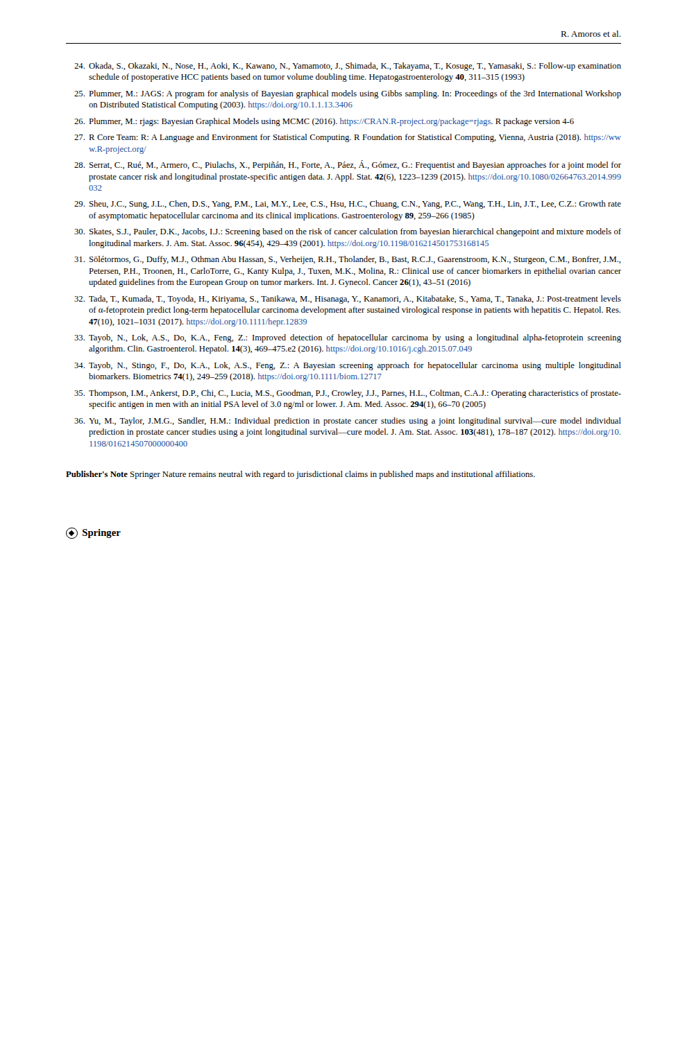R. Amoros et al.
Okada, S., Okazaki, N., Nose, H., Aoki, K., Kawano, N., Yamamoto, J., Shimada, K., Takayama, T., Kosuge, T., Yamasaki, S.: Follow-up examination schedule of postoperative HCC patients based on tumor volume doubling time. Hepatogastroenterology 40, 311–315 (1993)
Plummer, M.: JAGS: A program for analysis of Bayesian graphical models using Gibbs sampling. In: Proceedings of the 3rd International Workshop on Distributed Statistical Computing (2003). https://doi.org/10.1.1.13.3406
Plummer, M.: rjags: Bayesian Graphical Models using MCMC (2016). https://CRAN.R-project.org/package=rjags. R package version 4-6
R Core Team: R: A Language and Environment for Statistical Computing. R Foundation for Statistical Computing, Vienna, Austria (2018). https://www.R-project.org/
Serrat, C., Rué, M., Armero, C., Piulachs, X., Perpiñán, H., Forte, A., Páez, Á., Gómez, G.: Frequentist and Bayesian approaches for a joint model for prostate cancer risk and longitudinal prostate-specific antigen data. J. Appl. Stat. 42(6), 1223–1239 (2015). https://doi.org/10.1080/02664763.2014.999032
Sheu, J.C., Sung, J.L., Chen, D.S., Yang, P.M., Lai, M.Y., Lee, C.S., Hsu, H.C., Chuang, C.N., Yang, P.C., Wang, T.H., Lin, J.T., Lee, C.Z.: Growth rate of asymptomatic hepatocellular carcinoma and its clinical implications. Gastroenterology 89, 259–266 (1985)
Skates, S.J., Pauler, D.K., Jacobs, I.J.: Screening based on the risk of cancer calculation from bayesian hierarchical changepoint and mixture models of longitudinal markers. J. Am. Stat. Assoc. 96(454), 429–439 (2001). https://doi.org/10.1198/016214501753168145
Sölétormos, G., Duffy, M.J., Othman Abu Hassan, S., Verheijen, R.H., Tholander, B., Bast, R.C.J., Gaarenstroom, K.N., Sturgeon, C.M., Bonfrer, J.M., Petersen, P.H., Troonen, H., CarloTorre, G., Kanty Kulpa, J., Tuxen, M.K., Molina, R.: Clinical use of cancer biomarkers in epithelial ovarian cancer updated guidelines from the European Group on tumor markers. Int. J. Gynecol. Cancer 26(1), 43–51 (2016)
Tada, T., Kumada, T., Toyoda, H., Kiriyama, S., Tanikawa, M., Hisanaga, Y., Kanamori, A., Kitabatake, S., Yama, T., Tanaka, J.: Post-treatment levels of α-fetoprotein predict long-term hepatocellular carcinoma development after sustained virological response in patients with hepatitis C. Hepatol. Res. 47(10), 1021–1031 (2017). https://doi.org/10.1111/hepr.12839
Tayob, N., Lok, A.S., Do, K.A., Feng, Z.: Improved detection of hepatocellular carcinoma by using a longitudinal alpha-fetoprotein screening algorithm. Clin. Gastroenterol. Hepatol. 14(3), 469–475.e2 (2016). https://doi.org/10.1016/j.cgh.2015.07.049
Tayob, N., Stingo, F., Do, K.A., Lok, A.S., Feng, Z.: A Bayesian screening approach for hepatocellular carcinoma using multiple longitudinal biomarkers. Biometrics 74(1), 249–259 (2018). https://doi.org/10.1111/biom.12717
Thompson, I.M., Ankerst, D.P., Chi, C., Lucia, M.S., Goodman, P.J., Crowley, J.J., Parnes, H.L., Coltman, C.A.J.: Operating characteristics of prostate-specific antigen in men with an initial PSA level of 3.0 ng/ml or lower. J. Am. Med. Assoc. 294(1), 66–70 (2005)
Yu, M., Taylor, J.M.G., Sandler, H.M.: Individual prediction in prostate cancer studies using a joint longitudinal survival—cure model individual prediction in prostate cancer studies using a joint longitudinal survival—cure model. J. Am. Stat. Assoc. 103(481), 178–187 (2012). https://doi.org/10.1198/016214507000000400
Publisher's Note Springer Nature remains neutral with regard to jurisdictional claims in published maps and institutional affiliations.
Springer